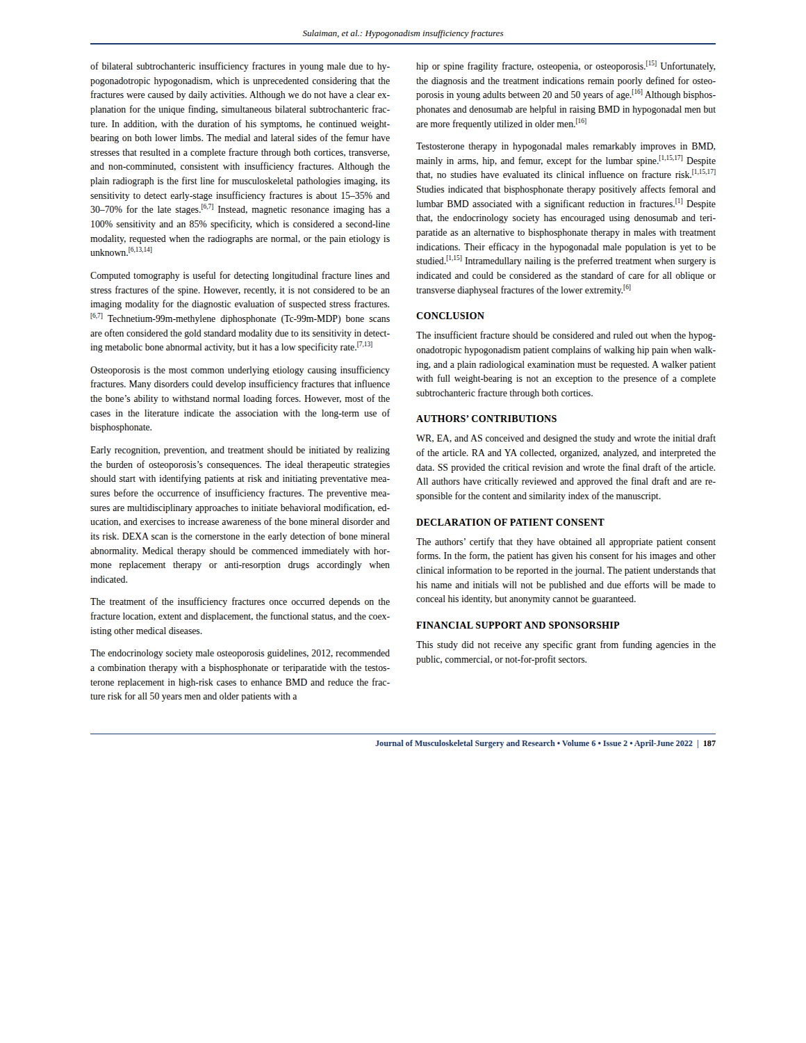Sulaiman, et al.: Hypogonadism insufficiency fractures
of bilateral subtrochanteric insufficiency fractures in young male due to hypogonadotropic hypogonadism, which is unprecedented considering that the fractures were caused by daily activities. Although we do not have a clear explanation for the unique finding, simultaneous bilateral subtrochanteric fracture. In addition, with the duration of his symptoms, he continued weight-bearing on both lower limbs. The medial and lateral sides of the femur have stresses that resulted in a complete fracture through both cortices, transverse, and non-comminuted, consistent with insufficiency fractures. Although the plain radiograph is the first line for musculoskeletal pathologies imaging, its sensitivity to detect early-stage insufficiency fractures is about 15–35% and 30–70% for the late stages.[6,7] Instead, magnetic resonance imaging has a 100% sensitivity and an 85% specificity, which is considered a second-line modality, requested when the radiographs are normal, or the pain etiology is unknown.[6,13,14]
Computed tomography is useful for detecting longitudinal fracture lines and stress fractures of the spine. However, recently, it is not considered to be an imaging modality for the diagnostic evaluation of suspected stress fractures.[6,7] Technetium-99m-methylene diphosphonate (Tc-99m-MDP) bone scans are often considered the gold standard modality due to its sensitivity in detecting metabolic bone abnormal activity, but it has a low specificity rate.[7,13]
Osteoporosis is the most common underlying etiology causing insufficiency fractures. Many disorders could develop insufficiency fractures that influence the bone’s ability to withstand normal loading forces. However, most of the cases in the literature indicate the association with the long-term use of bisphosphonate.
Early recognition, prevention, and treatment should be initiated by realizing the burden of osteoporosis’s consequences. The ideal therapeutic strategies should start with identifying patients at risk and initiating preventative measures before the occurrence of insufficiency fractures. The preventive measures are multidisciplinary approaches to initiate behavioral modification, education, and exercises to increase awareness of the bone mineral disorder and its risk. DEXA scan is the cornerstone in the early detection of bone mineral abnormality. Medical therapy should be commenced immediately with hormone replacement therapy or anti-resorption drugs accordingly when indicated.
The treatment of the insufficiency fractures once occurred depends on the fracture location, extent and displacement, the functional status, and the coexisting other medical diseases.
The endocrinology society male osteoporosis guidelines, 2012, recommended a combination therapy with a bisphosphonate or teriparatide with the testosterone replacement in high-risk cases to enhance BMD and reduce the fracture risk for all 50 years men and older patients with a
hip or spine fragility fracture, osteopenia, or osteoporosis.[15] Unfortunately, the diagnosis and the treatment indications remain poorly defined for osteoporosis in young adults between 20 and 50 years of age.[16] Although bisphosphonates and denosumab are helpful in raising BMD in hypogonadal men but are more frequently utilized in older men.[16]
Testosterone therapy in hypogonadal males remarkably improves in BMD, mainly in arms, hip, and femur, except for the lumbar spine.[1,15,17] Despite that, no studies have evaluated its clinical influence on fracture risk.[1,15,17] Studies indicated that bisphosphonate therapy positively affects femoral and lumbar BMD associated with a significant reduction in fractures.[1] Despite that, the endocrinology society has encouraged using denosumab and teriparatide as an alternative to bisphosphonate therapy in males with treatment indications. Their efficacy in the hypogonadal male population is yet to be studied.[1,15] Intramedullary nailing is the preferred treatment when surgery is indicated and could be considered as the standard of care for all oblique or transverse diaphyseal fractures of the lower extremity.[6]
Conclusion
The insufficient fracture should be considered and ruled out when the hypogonadotropic hypogonadism patient complains of walking hip pain when walking, and a plain radiological examination must be requested. A walker patient with full weight-bearing is not an exception to the presence of a complete subtrochanteric fracture through both cortices.
Authors’ Contributions
WR, EA, and AS conceived and designed the study and wrote the initial draft of the article. RA and YA collected, organized, analyzed, and interpreted the data. SS provided the critical revision and wrote the final draft of the article. All authors have critically reviewed and approved the final draft and are responsible for the content and similarity index of the manuscript.
Declaration of Patient Consent
The authors’ certify that they have obtained all appropriate patient consent forms. In the form, the patient has given his consent for his images and other clinical information to be reported in the journal. The patient understands that his name and initials will not be published and due efforts will be made to conceal his identity, but anonymity cannot be guaranteed.
Financial Support and Sponsorship
This study did not receive any specific grant from funding agencies in the public, commercial, or not-for-profit sectors.
Journal of Musculoskeletal Surgery and Research • Volume 6 • Issue 2 • April-June 2022 | 187